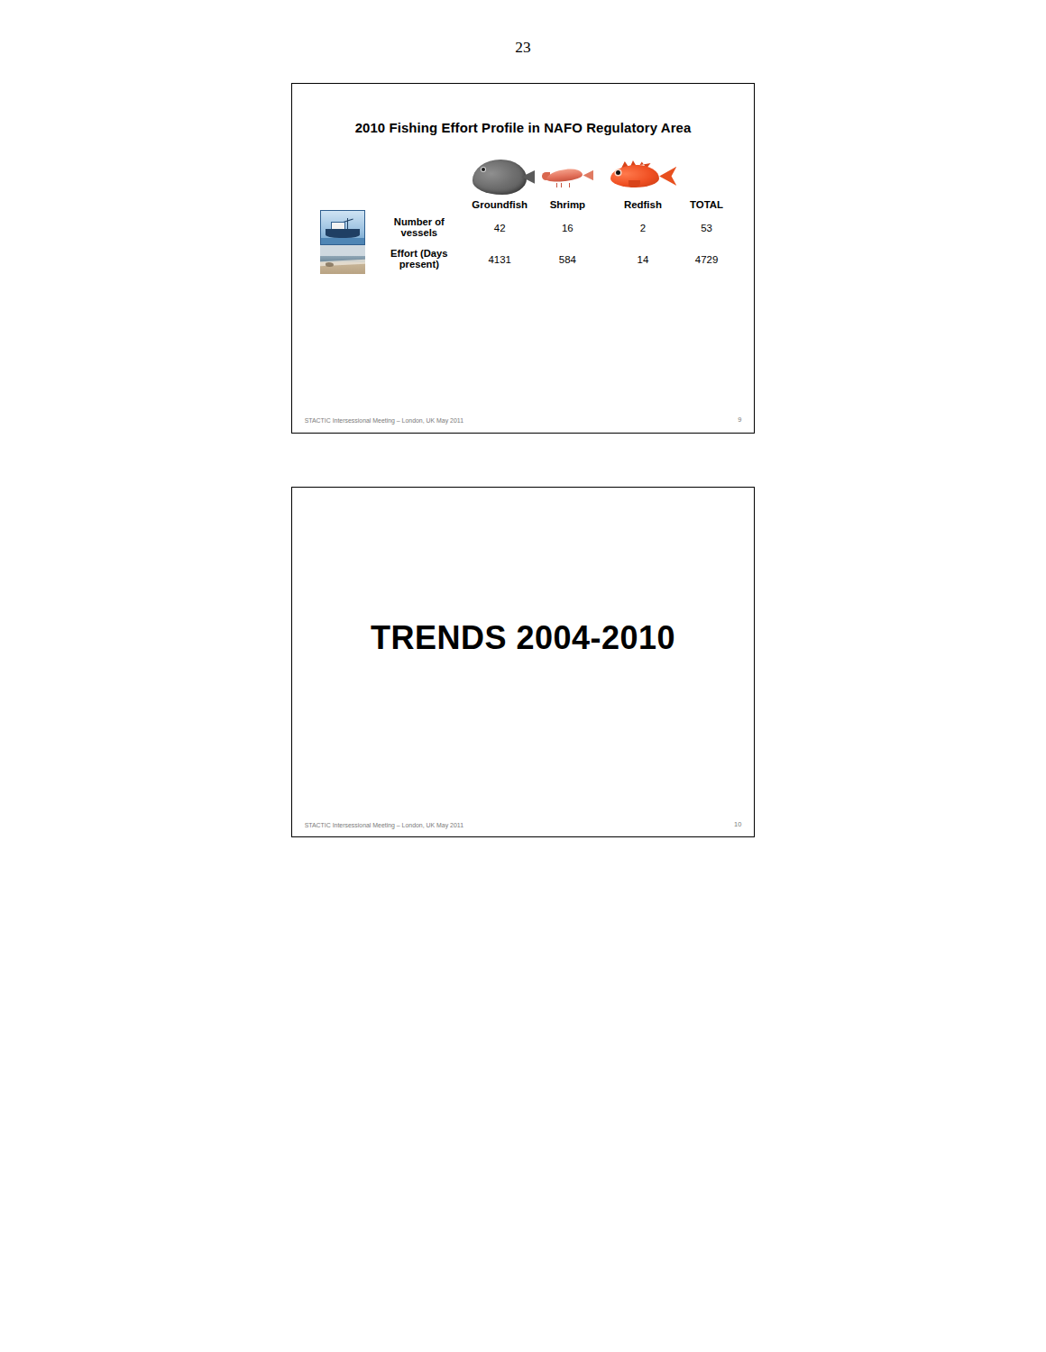23
2010 Fishing Effort Profile in NAFO Regulatory Area
| | | Groundfish | Shrimp | Redfish | TOTAL |
| | Number of vessels | 42 | 16 | 2 | 53 |
| | Effort (Days present) | 4131 | 584 | 14 | 4729 |
STACTIC Intersessional Meeting – London, UK May 2011 9
TRENDS 2004-2010
STACTIC Intersessional Meeting – London, UK May 2011 10